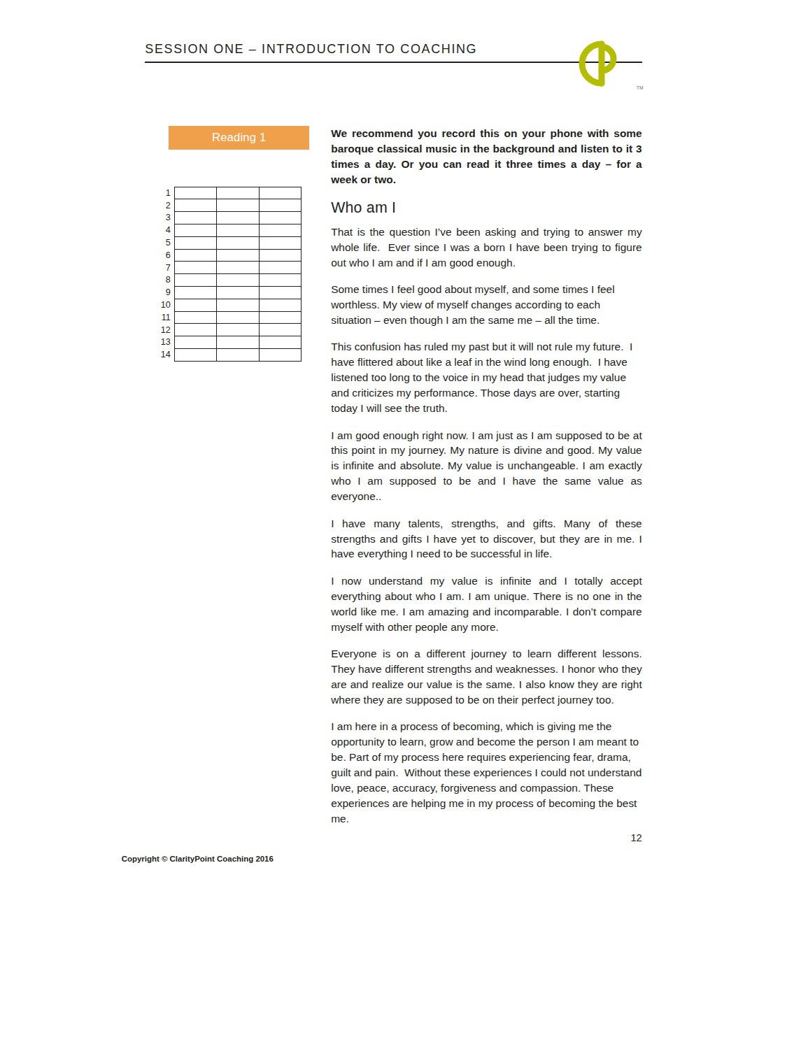TM
Session One – Introduction to Coaching
Reading 1
| 1 | | | |
| 2 | | | |
| 3 | | | |
| 4 | | | |
| 5 | | | |
| 6 | | | |
| 7 | | | |
| 8 | | | |
| 9 | | | |
| 10 | | | |
| 11 | | | |
| 12 | | | |
| 13 | | | |
| 14 | | | |
We recommend you record this on your phone with some baroque classical music in the background and listen to it 3 times a day. Or you can read it three times a day – for a week or two.
Who am I
That is the question I’ve been asking and trying to answer my whole life. Ever since I was a born I have been trying to figure out who I am and if I am good enough.
Some times I feel good about myself, and some times I feel worthless. My view of myself changes according to each situation – even though I am the same me – all the time.
This confusion has ruled my past but it will not rule my future. I have flittered about like a leaf in the wind long enough. I have listened too long to the voice in my head that judges my value and criticizes my performance. Those days are over, starting today I will see the truth.
I am good enough right now. I am just as I am supposed to be at this point in my journey. My nature is divine and good. My value is infinite and absolute. My value is unchangeable. I am exactly who I am supposed to be and I have the same value as everyone..
I have many talents, strengths, and gifts. Many of these strengths and gifts I have yet to discover, but they are in me. I have everything I need to be successful in life.
I now understand my value is infinite and I totally accept everything about who I am. I am unique. There is no one in the world like me. I am amazing and incomparable. I don’t compare myself with other people any more.
Everyone is on a different journey to learn different lessons. They have different strengths and weaknesses. I honor who they are and realize our value is the same. I also know they are right where they are supposed to be on their perfect journey too.
I am here in a process of becoming, which is giving me the opportunity to learn, grow and become the person I am meant to be. Part of my process here requires experiencing fear, drama, guilt and pain. Without these experiences I could not understand love, peace, accuracy, forgiveness and compassion. These experiences are helping me in my process of becoming the best me.
12
Copyright © ClarityPoint Coaching 2016